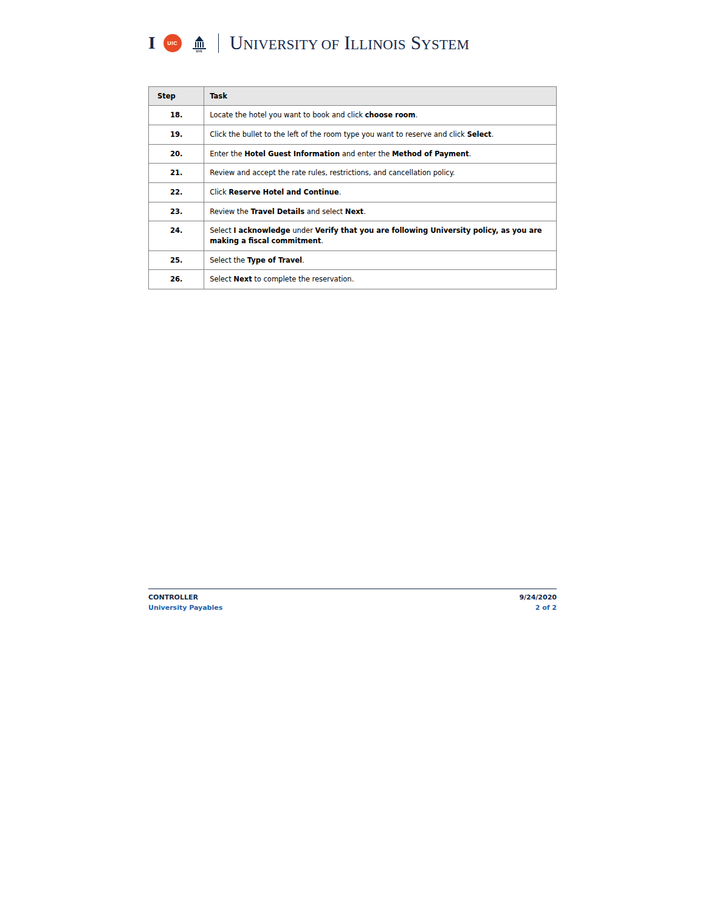I
UIC
UIS
UNIVERSITY OF ILLINOIS SYSTEM
| Step | Task |
| --- | --- |
| 18. | Locate the hotel you want to book and click choose room . |
| 19. | Click the bullet to the left of the room type you want to reserve and click Select . |
| 20. | Enter the Hotel Guest Information and enter the Method of Payment . |
| 21. | Review and accept the rate rules, restrictions, and cancellation policy. |
| 22. | Click Reserve Hotel and Continue . |
| 23. | Review the Travel Details and select Next . |
| 24. | Select I acknowledge under Verify that you are following University policy, as you are making a fiscal commitment . |
| 25. | Select the Type of Travel . |
| 26. | Select Next to complete the reservation. |
CONTROLLER
University Payables
9/24/2020
2 of 2